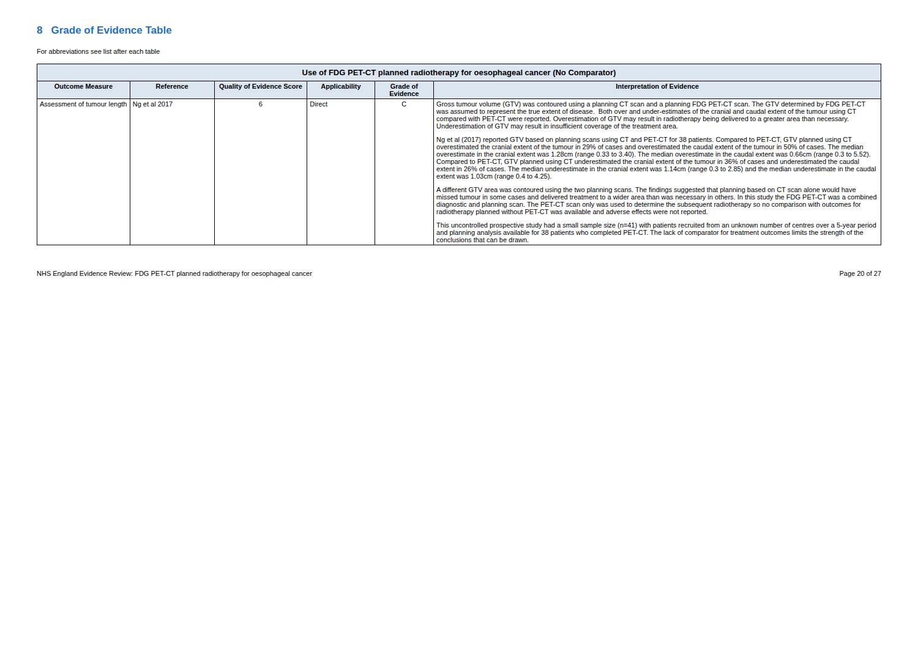8 Grade of Evidence Table
For abbreviations see list after each table
| Use of FDG PET-CT planned radiotherapy for oesophageal cancer (No Comparator) |
| --- |
| Outcome Measure | Reference | Quality of Evidence Score | Applicability | Grade of Evidence | Interpretation of Evidence |
| Assessment of tumour length | Ng et al 2017 | 6 | Direct | C | Gross tumour volume (GTV) was contoured using a planning CT scan and a planning FDG PET-CT scan. The GTV determined by FDG PET-CT was assumed to represent the true extent of disease. Both over and under-estimates of the cranial and caudal extent of the tumour using CT compared with PET-CT were reported. Overestimation of GTV may result in radiotherapy being delivered to a greater area than necessary. Underestimation of GTV may result in insufficient coverage of the treatment area. Ng et al (2017) reported GTV based on planning scans using CT and PET-CT for 38 patients. Compared to PET-CT, GTV planned using CT overestimated the cranial extent of the tumour in 29% of cases and overestimated the caudal extent of the tumour in 50% of cases. The median overestimate in the cranial extent was 1.28cm (range 0.33 to 3.40). The median overestimate in the caudal extent was 0.66cm (range 0.3 to 5.52). Compared to PET-CT, GTV planned using CT underestimated the cranial extent of the tumour in 36% of cases and underestimated the caudal extent in 26% of cases. The median underestimate in the cranial extent was 1.14cm (range 0.3 to 2.85) and the median underestimate in the caudal extent was 1.03cm (range 0.4 to 4.25). A different GTV area was contoured using the two planning scans. The findings suggested that planning based on CT scan alone would have missed tumour in some cases and delivered treatment to a wider area than was necessary in others. In this study the FDG PET-CT was a combined diagnostic and planning scan. The PET-CT scan only was used to determine the subsequent radiotherapy so no comparison with outcomes for radiotherapy planned without PET-CT was available and adverse effects were not reported. This uncontrolled prospective study had a small sample size (n=41) with patients recruited from an unknown number of centres over a 5-year period and planning analysis available for 38 patients who completed PET-CT. The lack of comparator for treatment outcomes limits the strength of the conclusions that can be drawn. |
NHS England Evidence Review: FDG PET-CT planned radiotherapy for oesophageal cancer Page 20 of 27